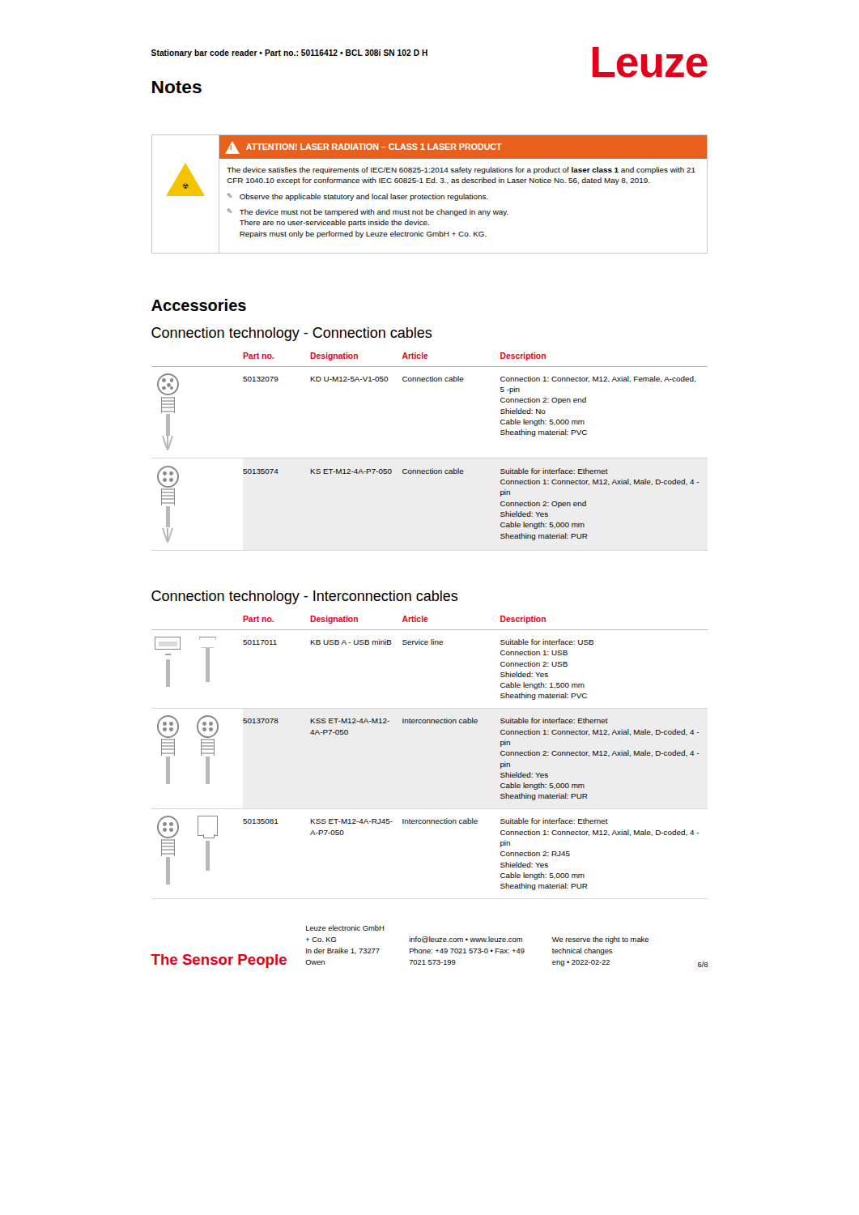Stationary bar code reader • Part no.: 50116412 • BCL 308i SN 102 D H
Notes
Leuze
☢
ATTENTION! LASER RADIATION – CLASS 1 LASER PRODUCT
The device satisfies the requirements of IEC/EN 60825-1:2014 safety regulations for a product of laser class 1 and complies with 21 CFR 1040.10 except for conformance with IEC 60825-1 Ed. 3., as described in Laser Notice No. 56, dated May 8, 2019.
✎Observe the applicable statutory and local laser protection regulations.
✎The device must not be tampered with and must not be changed in any way.
There are no user-serviceable parts inside the device.
Repairs must only be performed by Leuze electronic GmbH + Co. KG.
Accessories
Connection technology - Connection cables
| | Part no. | Designation | Article | Description |
| --- | --- | --- | --- | --- |
| | 50132079 | KD U-M12-5A-V1-050 | Connection cable | Connection 1: Connector, M12, Axial, Female, A-coded, 5 -pin Connection 2: Open end Shielded: No Cable length: 5,000 mm Sheathing material: PVC |
| | 50135074 | KS ET-M12-4A-P7-050 | Connection cable | Suitable for interface: Ethernet Connection 1: Connector, M12, Axial, Male, D-coded, 4 -pin Connection 2: Open end Shielded: Yes Cable length: 5,000 mm Sheathing material: PUR |
Connection technology - Interconnection cables
| | Part no. | Designation | Article | Description |
| --- | --- | --- | --- | --- |
| ⎓ | 50117011 | KB USB A - USB miniB | Service line | Suitable for interface: USB Connection 1: USB Connection 2: USB Shielded: Yes Cable length: 1,500 mm Sheathing material: PVC |
| | 50137078 | KSS ET-M12-4A-M12-4A-P7-050 | Interconnection cable | Suitable for interface: Ethernet Connection 1: Connector, M12, Axial, Male, D-coded, 4 -pin Connection 2: Connector, M12, Axial, Male, D-coded, 4 -pin Shielded: Yes Cable length: 5,000 mm Sheathing material: PUR |
| | 50135081 | KSS ET-M12-4A-RJ45-A-P7-050 | Interconnection cable | Suitable for interface: Ethernet Connection 1: Connector, M12, Axial, Male, D-coded, 4 -pin Connection 2: RJ45 Shielded: Yes Cable length: 5,000 mm Sheathing material: PUR |
The Sensor People
Leuze electronic GmbH + Co. KG
In der Braike 1, 73277 Owen
info@leuze.com • www.leuze.com
Phone: +49 7021 573-0 • Fax: +49 7021 573-199
We reserve the right to make technical changes
eng • 2022-02-22
6/8